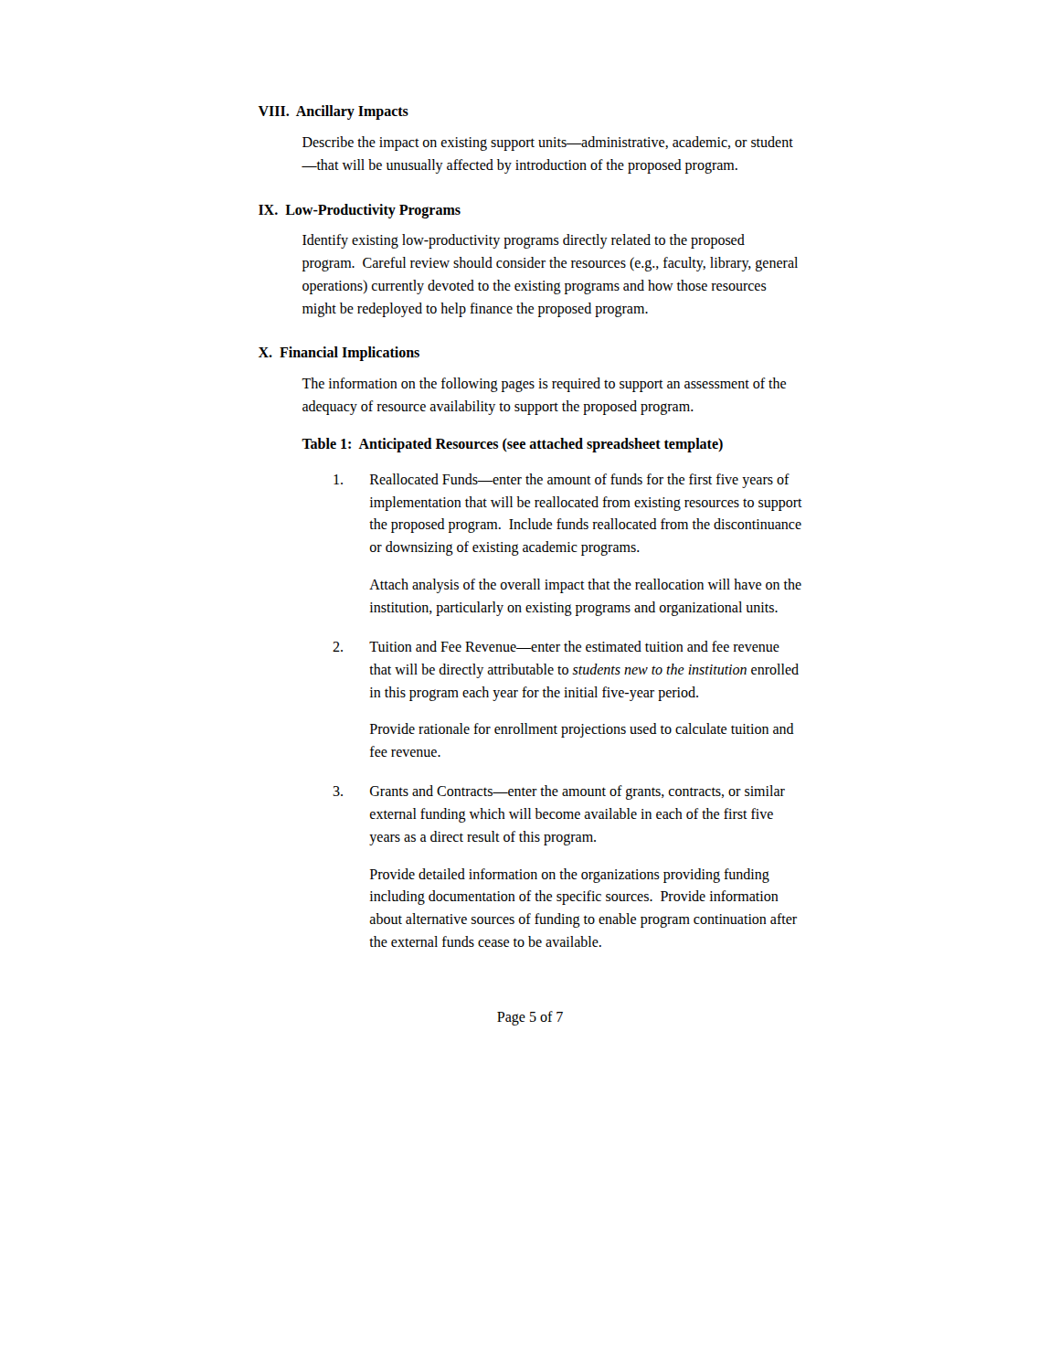VIII. Ancillary Impacts
Describe the impact on existing support units—administrative, academic, or student—that will be unusually affected by introduction of the proposed program.
IX. Low-Productivity Programs
Identify existing low-productivity programs directly related to the proposed program. Careful review should consider the resources (e.g., faculty, library, general operations) currently devoted to the existing programs and how those resources might be redeployed to help finance the proposed program.
X. Financial Implications
The information on the following pages is required to support an assessment of the adequacy of resource availability to support the proposed program.
Table 1: Anticipated Resources (see attached spreadsheet template)
Reallocated Funds—enter the amount of funds for the first five years of implementation that will be reallocated from existing resources to support the proposed program. Include funds reallocated from the discontinuance or downsizing of existing academic programs.
Attach analysis of the overall impact that the reallocation will have on the institution, particularly on existing programs and organizational units.
Tuition and Fee Revenue—enter the estimated tuition and fee revenue that will be directly attributable to students new to the institution enrolled in this program each year for the initial five-year period.
Provide rationale for enrollment projections used to calculate tuition and fee revenue.
Grants and Contracts—enter the amount of grants, contracts, or similar external funding which will become available in each of the first five years as a direct result of this program.
Provide detailed information on the organizations providing funding including documentation of the specific sources. Provide information about alternative sources of funding to enable program continuation after the external funds cease to be available.
Page 5 of 7